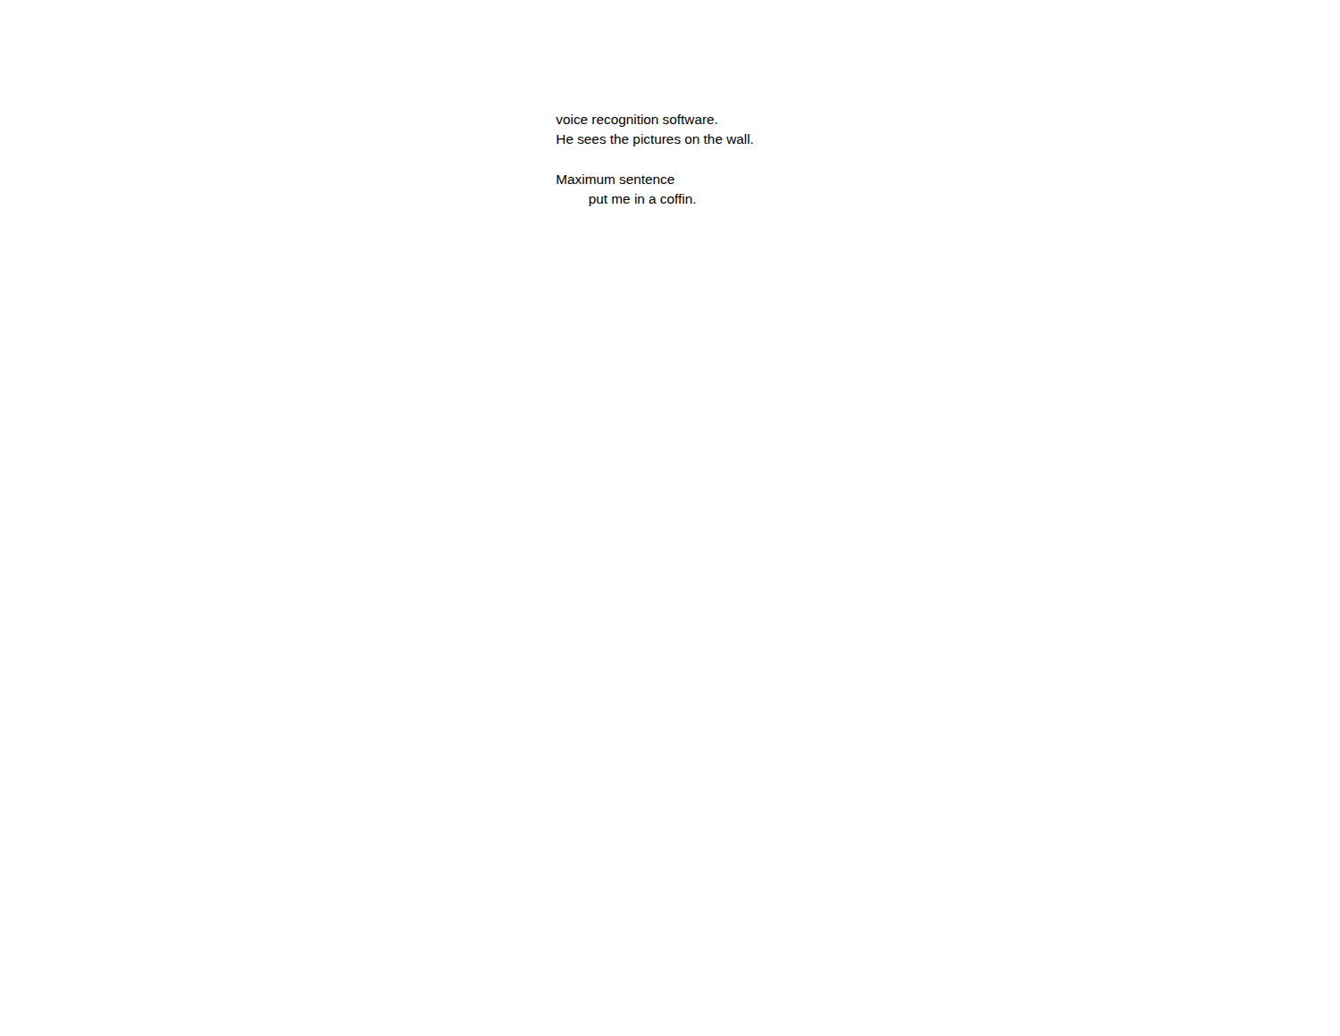voice recognition software. He sees the pictures on the wall. Maximum sentence put me in a coffin.